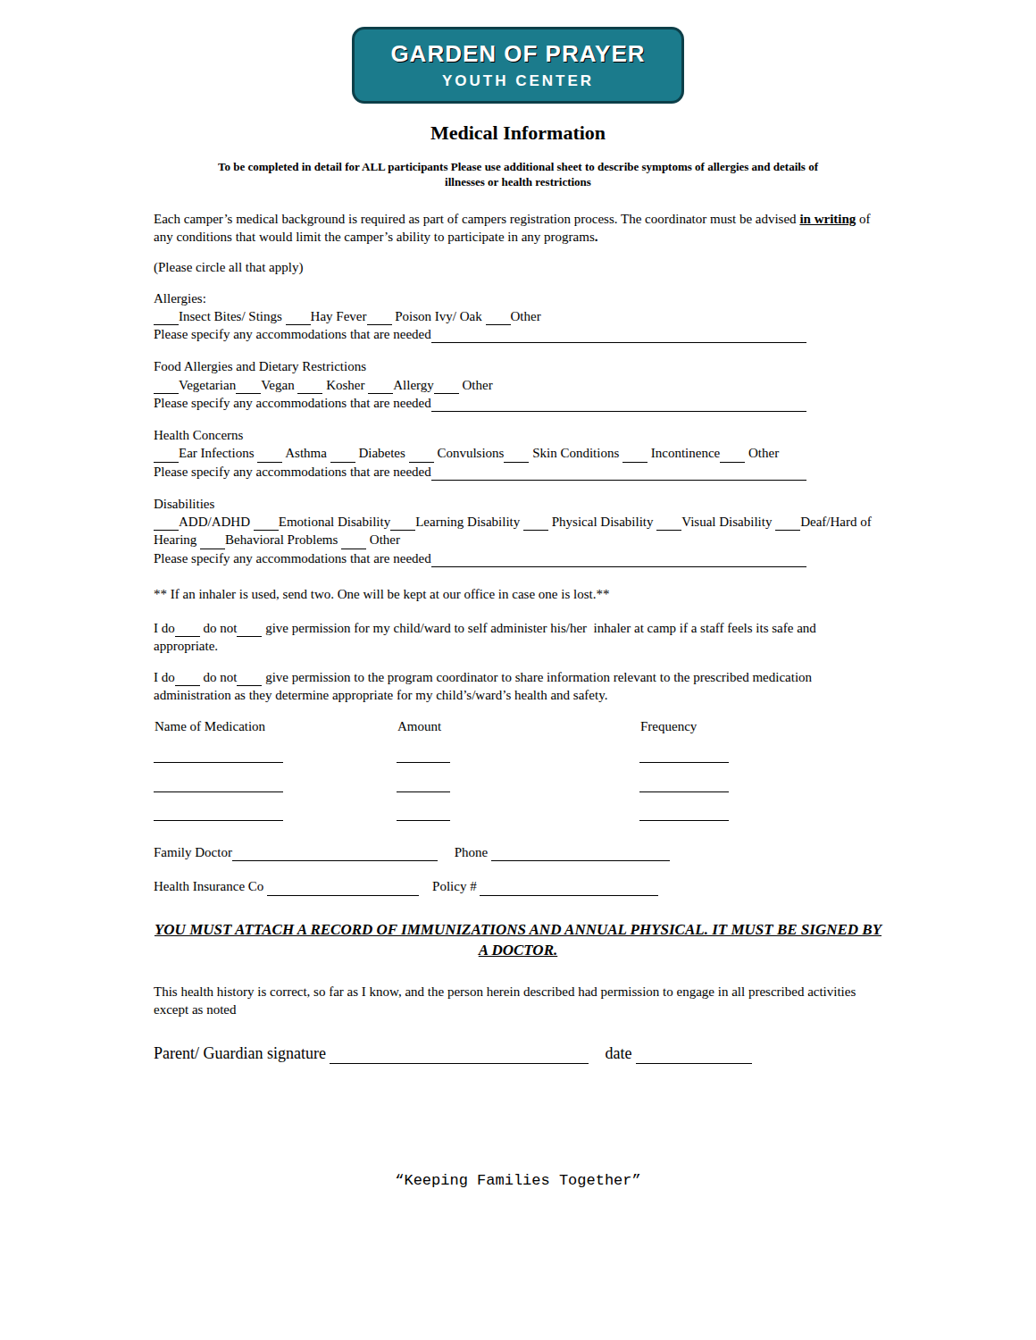GARDEN OF PRAYER
YOUTH CENTER
Medical Information
To be completed in detail for ALL participants Please use additional sheet to describe symptoms of allergies and details of illnesses or health restrictions
Each camper’s medical background is required as part of campers registration process. The coordinator must be advised in writing of any conditions that would limit the camper’s ability to participate in any programs.
(Please circle all that apply)
Allergies:
Insect Bites/ Stings Hay Fever Poison Ivy/ Oak Other
Please specify any accommodations that are needed
Food Allergies and Dietary Restrictions
Vegetarian Vegan Kosher Allergy Other
Please specify any accommodations that are needed
Health Concerns
Ear Infections Asthma Diabetes Convulsions Skin Conditions Incontinence Other
Please specify any accommodations that are needed
Disabilities
ADD/ADHD Emotional Disability Learning Disability Physical Disability Visual Disability Deaf/Hard of Hearing Behavioral Problems Other
Please specify any accommodations that are needed
** If an inhaler is used, send two. One will be kept at our office in case one is lost.**
I do do not give permission for my child/ward to self administer his/her inhaler at camp if a staff feels its safe and appropriate.
I do do not give permission to the program coordinator to share information relevant to the prescribed medication administration as they determine appropriate for my child’s/ward’s health and safety.
| Name of Medication | Amount | Frequency |
| --- | --- | --- |
Family Doctor Phone
Health Insurance Co Policy #
YOU MUST ATTACH A RECORD OF IMMUNIZATIONS AND ANNUAL PHYSICAL. IT MUST BE SIGNED BY A DOCTOR.
This health history is correct, so far as I know, and the person herein described had permission to engage in all prescribed activities except as noted
Parent/ Guardian signature date
“Keeping Families Together”